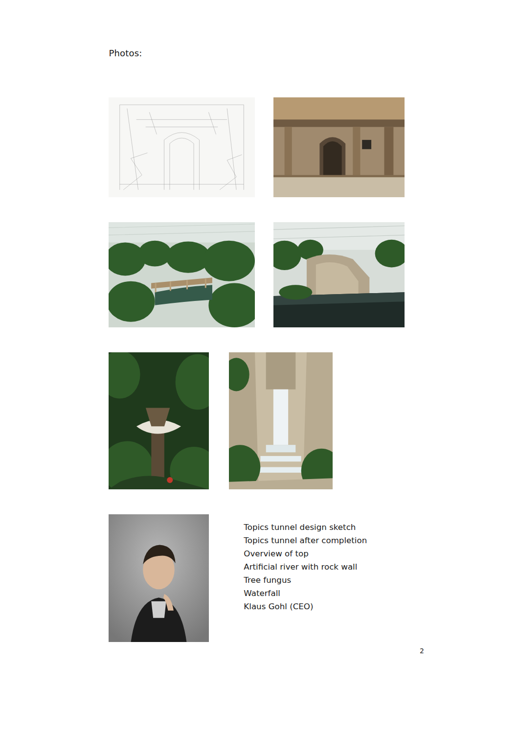Photos:
Topics tunnel design sketch
Topics tunnel after completion
Overview of top
Artificial river with rock wall
Tree fungus
Waterfall
Klaus Gohl (CEO)
2